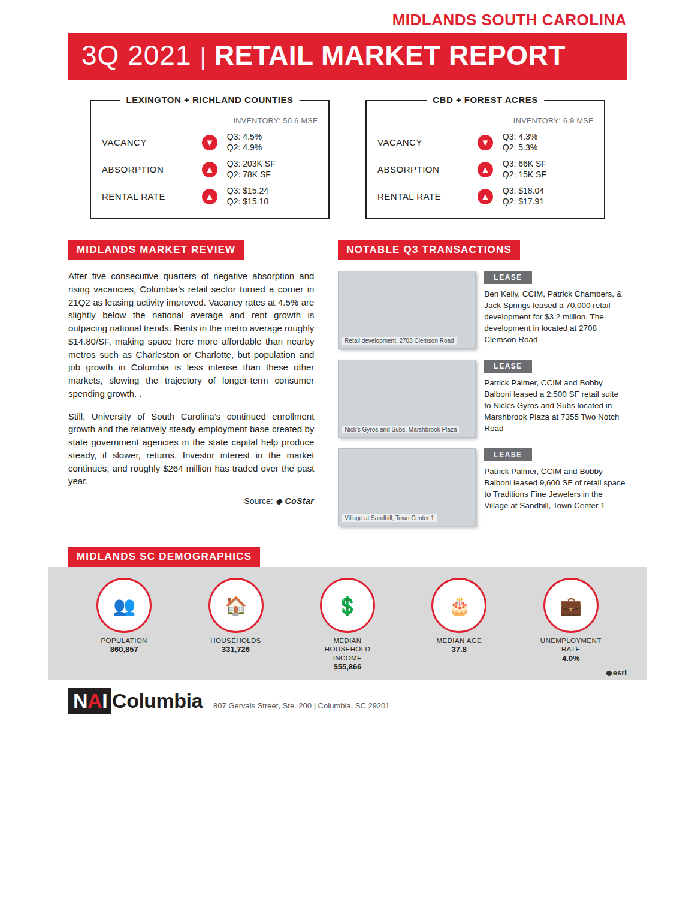MIDLANDS SOUTH CAROLINA
3Q 2021 | RETAIL MARKET REPORT
LEXINGTON + RICHLAND COUNTIES
INVENTORY: 50.6 MSF
| VACANCY | ▼ | Q3: 4.5% Q2: 4.9% |
| ABSORPTION | ▲ | Q3: 203K SF Q2: 78K SF |
| RENTAL RATE | ▲ | Q3: $15.24 Q2: $15.10 |
CBD + FOREST ACRES
INVENTORY: 6.9 MSF
| VACANCY | ▼ | Q3: 4.3% Q2: 5.3% |
| ABSORPTION | ▲ | Q3: 66K SF Q2: 15K SF |
| RENTAL RATE | ▲ | Q3: $18.04 Q2: $17.91 |
MIDLANDS MARKET REVIEW
After five consecutive quarters of negative absorption and rising vacancies, Columbia’s retail sector turned a corner in 21Q2 as leasing activity improved. Vacancy rates at 4.5% are slightly below the national average and rent growth is outpacing national trends. Rents in the metro average roughly $14.80/SF, making space here more affordable than nearby metros such as Charleston or Charlotte, but population and job growth in Columbia is less intense than these other markets, slowing the trajectory of longer-term consumer spending growth. .
Still, University of South Carolina’s continued enrollment growth and the relatively steady employment base created by state government agencies in the state capital help produce steady, if slower, returns. Investor interest in the market continues, and roughly $264 million has traded over the past year.
Source: ◆ CoStar
NOTABLE Q3 TRANSACTIONS
Retail development, 2708 Clemson Road
LEASE
Ben Kelly, CCIM, Patrick Chambers, & Jack Springs leased a 70,000 retail development for $3.2 million. The development in located at 2708 Clemson Road
Nick’s Gyros and Subs, Marshbrook Plaza
LEASE
Patrick Palmer, CCIM and Bobby Balboni leased a 2,500 SF retail suite to Nick’s Gyros and Subs located in Marshbrook Plaza at 7355 Two Notch Road
Village at Sandhill, Town Center 1
LEASE
Patrick Palmer, CCIM and Bobby Balboni leased 9,600 SF of retail space to Traditions Fine Jewelers in the Village at Sandhill, Town Center 1
MIDLANDS SC DEMOGRAPHICS
👥
POPULATION
860,857
🏠
HOUSEHOLDS
331,726
💲
MEDIAN
HOUSEHOLD
INCOME
$55,866
🎂
MEDIAN AGE
37.8
💼
UNEMPLOYMENT
RATE
4.0%
esri
NAI Columbia
807 Gervais Street, Ste. 200 | Columbia, SC 29201